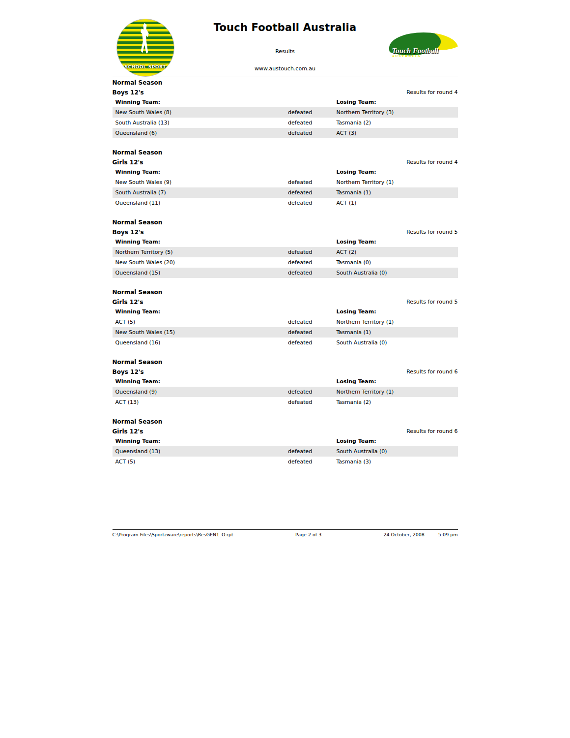SCHOOL SPORT
Touch FootballAUSTRALIA
Touch Football Australia
Results
www.austouch.com.au
Normal Season
Boys 12's Results for round 4
| Winning Team: | | Losing Team: |
| --- | --- | --- |
| New South Wales (8) | defeated | Northern Territory (3) |
| South Australia (13) | defeated | Tasmania (2) |
| Queensland (6) | defeated | ACT (3) |
Normal Season
Girls 12's Results for round 4
| Winning Team: | | Losing Team: |
| --- | --- | --- |
| New South Wales (9) | defeated | Northern Territory (1) |
| South Australia (7) | defeated | Tasmania (1) |
| Queensland (11) | defeated | ACT (1) |
Normal Season
Boys 12's Results for round 5
| Winning Team: | | Losing Team: |
| --- | --- | --- |
| Northern Territory (5) | defeated | ACT (2) |
| New South Wales (20) | defeated | Tasmania (0) |
| Queensland (15) | defeated | South Australia (0) |
Normal Season
Girls 12's Results for round 5
| Winning Team: | | Losing Team: |
| --- | --- | --- |
| ACT (5) | defeated | Northern Territory (1) |
| New South Wales (15) | defeated | Tasmania (1) |
| Queensland (16) | defeated | South Australia (0) |
Normal Season
Boys 12's Results for round 6
| Winning Team: | | Losing Team: |
| --- | --- | --- |
| Queensland (9) | defeated | Northern Territory (1) |
| ACT (13) | defeated | Tasmania (2) |
Normal Season
Girls 12's Results for round 6
| Winning Team: | | Losing Team: |
| --- | --- | --- |
| Queensland (13) | defeated | South Australia (0) |
| ACT (5) | defeated | Tasmania (3) |
C:\Program Files\Sportzware\reports\ResGEN1_O.rpt
Page 2 of 3
24 October, 2008
5:09 pm